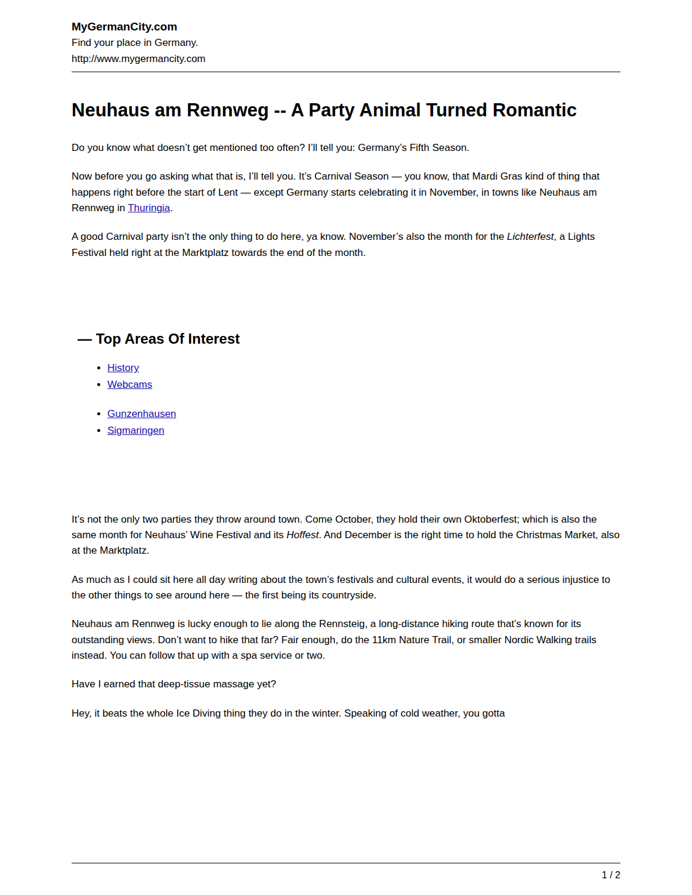MyGermanCity.com
Find your place in Germany.
http://www.mygermancity.com
Neuhaus am Rennweg -- A Party Animal Turned Romantic
Do you know what doesn’t get mentioned too often? I’ll tell you: Germany’s Fifth Season.
Now before you go asking what that is, I’ll tell you. It’s Carnival Season — you know, that Mardi Gras kind of thing that happens right before the start of Lent — except Germany starts celebrating it in November, in towns like Neuhaus am Rennweg in Thuringia.
A good Carnival party isn’t the only thing to do here, ya know. November’s also the month for the Lichterfest, a Lights Festival held right at the Marktplatz towards the end of the month.
— Top Areas Of Interest
History
Webcams
Gunzenhausen
Sigmaringen
It’s not the only two parties they throw around town. Come October, they hold their own Oktoberfest; which is also the same month for Neuhaus’ Wine Festival and its Hoffest. And December is the right time to hold the Christmas Market, also at the Marktplatz.
As much as I could sit here all day writing about the town’s festivals and cultural events, it would do a serious injustice to the other things to see around here — the first being its countryside.
Neuhaus am Rennweg is lucky enough to lie along the Rennsteig, a long-distance hiking route that’s known for its outstanding views. Don’t want to hike that far? Fair enough, do the 11km Nature Trail, or smaller Nordic Walking trails instead. You can follow that up with a spa service or two.
Have I earned that deep-tissue massage yet?
Hey, it beats the whole Ice Diving thing they do in the winter. Speaking of cold weather, you gotta
1 / 2